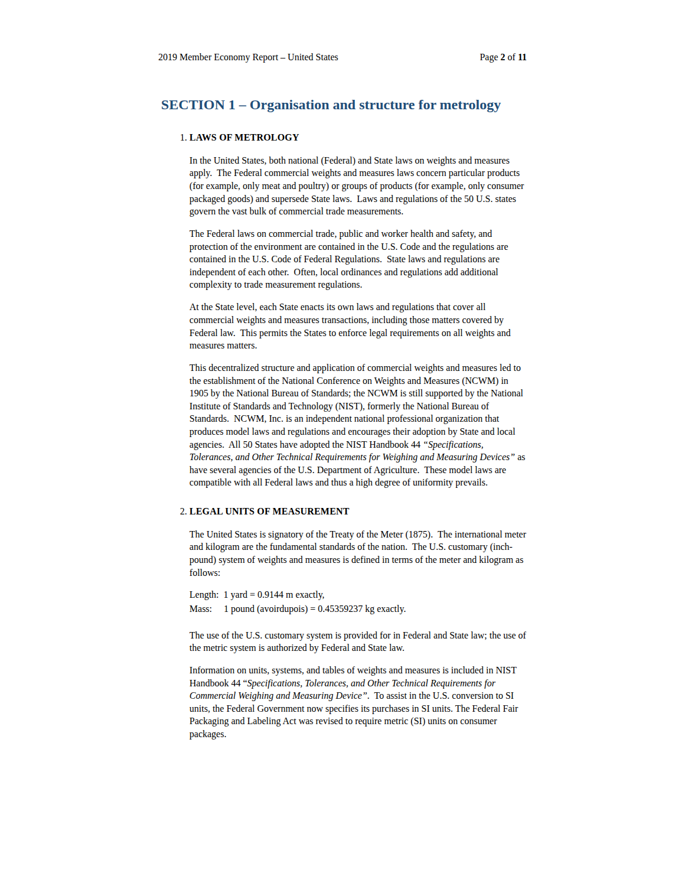2019 Member Economy Report – United States
Page 2 of 11
SECTION 1 – Organisation and structure for metrology
LAWS OF METROLOGY
In the United States, both national (Federal) and State laws on weights and measures apply. The Federal commercial weights and measures laws concern particular products (for example, only meat and poultry) or groups of products (for example, only consumer packaged goods) and supersede State laws. Laws and regulations of the 50 U.S. states govern the vast bulk of commercial trade measurements.
The Federal laws on commercial trade, public and worker health and safety, and protection of the environment are contained in the U.S. Code and the regulations are contained in the U.S. Code of Federal Regulations. State laws and regulations are independent of each other. Often, local ordinances and regulations add additional complexity to trade measurement regulations.
At the State level, each State enacts its own laws and regulations that cover all commercial weights and measures transactions, including those matters covered by Federal law. This permits the States to enforce legal requirements on all weights and measures matters.
This decentralized structure and application of commercial weights and measures led to the establishment of the National Conference on Weights and Measures (NCWM) in 1905 by the National Bureau of Standards; the NCWM is still supported by the National Institute of Standards and Technology (NIST), formerly the National Bureau of Standards. NCWM, Inc. is an independent national professional organization that produces model laws and regulations and encourages their adoption by State and local agencies. All 50 States have adopted the NIST Handbook 44 “Specifications, Tolerances, and Other Technical Requirements for Weighing and Measuring Devices” as have several agencies of the U.S. Department of Agriculture. These model laws are compatible with all Federal laws and thus a high degree of uniformity prevails.
LEGAL UNITS OF MEASUREMENT
The United States is signatory of the Treaty of the Meter (1875). The international meter and kilogram are the fundamental standards of the nation. The U.S. customary (inch-pound) system of weights and measures is defined in terms of the meter and kilogram as follows:
Length: 1 yard = 0.9144 m exactly,
Mass: 1 pound (avoirdupois) = 0.45359237 kg exactly.
The use of the U.S. customary system is provided for in Federal and State law; the use of the metric system is authorized by Federal and State law.
Information on units, systems, and tables of weights and measures is included in NIST Handbook 44 “Specifications, Tolerances, and Other Technical Requirements for Commercial Weighing and Measuring Device”. To assist in the U.S. conversion to SI units, the Federal Government now specifies its purchases in SI units. The Federal Fair Packaging and Labeling Act was revised to require metric (SI) units on consumer packages.